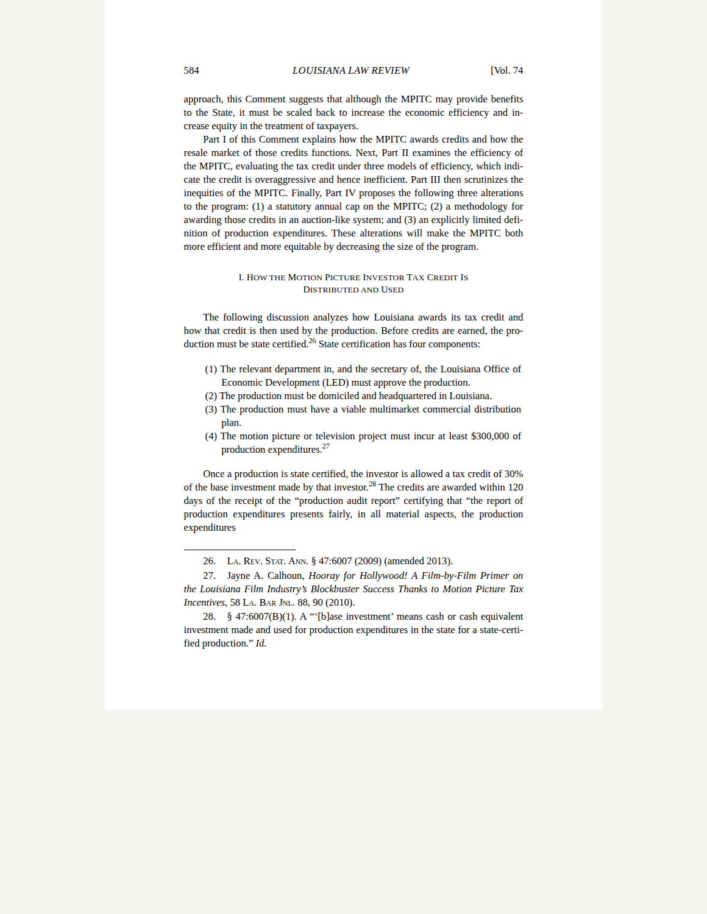584 LOUISIANA LAW REVIEW [Vol. 74
approach, this Comment suggests that although the MPITC may provide benefits to the State, it must be scaled back to increase the economic efficiency and increase equity in the treatment of taxpayers.
Part I of this Comment explains how the MPITC awards credits and how the resale market of those credits functions. Next, Part II examines the efficiency of the MPITC, evaluating the tax credit under three models of efficiency, which indicate the credit is overaggressive and hence inefficient. Part III then scrutinizes the inequities of the MPITC. Finally, Part IV proposes the following three alterations to the program: (1) a statutory annual cap on the MPITC; (2) a methodology for awarding those credits in an auction-like system; and (3) an explicitly limited definition of production expenditures. These alterations will make the MPITC both more efficient and more equitable by decreasing the size of the program.
I. HOW THE MOTION PICTURE INVESTOR TAX CREDIT ISDISTRIBUTED AND USED
The following discussion analyzes how Louisiana awards its tax credit and how that credit is then used by the production. Before credits are earned, the production must be state certified.26 State certification has four components:
(1) The relevant department in, and the secretary of, the Louisiana Office of Economic Development (LED) must approve the production.
(2) The production must be domiciled and headquartered in Louisiana.
(3) The production must have a viable multimarket commercial distribution plan.
(4) The motion picture or television project must incur at least $300,000 of production expenditures.27
Once a production is state certified, the investor is allowed a tax credit of 30% of the base investment made by that investor.28 The credits are awarded within 120 days of the receipt of the “production audit report” certifying that “the report of production expenditures presents fairly, in all material aspects, the production expenditures
26. La. Rev. Stat. Ann. § 47:6007 (2009) (amended 2013).
27. Jayne A. Calhoun, Hooray for Hollywood! A Film-by-Film Primer on the Louisiana Film Industry’s Blockbuster Success Thanks to Motion Picture Tax Incentives, 58 La. Bar Jnl. 88, 90 (2010).
28. § 47:6007(B)(1). A “‘[b]ase investment’ means cash or cash equivalent investment made and used for production expenditures in the state for a state-certified production.” Id.